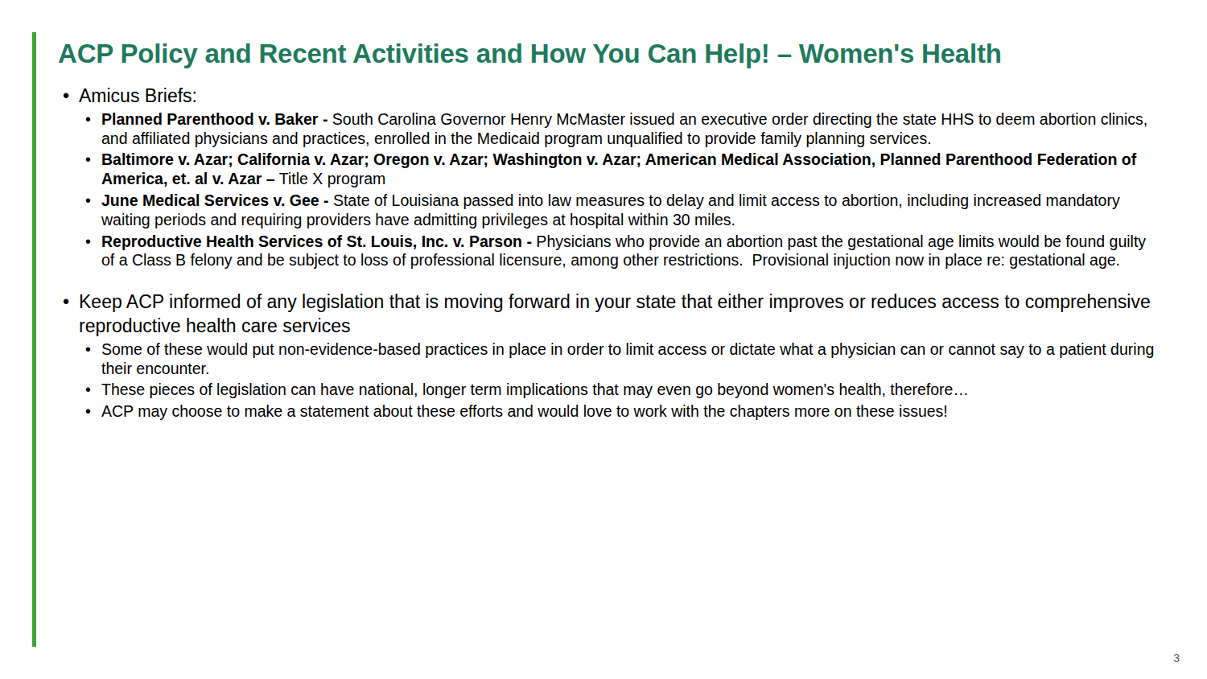ACP Policy and Recent Activities and How You Can Help! – Women's Health
Amicus Briefs:
Planned Parenthood v. Baker - South Carolina Governor Henry McMaster issued an executive order directing the state HHS to deem abortion clinics, and affiliated physicians and practices, enrolled in the Medicaid program unqualified to provide family planning services.
Baltimore v. Azar; California v. Azar; Oregon v. Azar; Washington v. Azar; American Medical Association, Planned Parenthood Federation of America, et. al v. Azar – Title X program
June Medical Services v. Gee - State of Louisiana passed into law measures to delay and limit access to abortion, including increased mandatory waiting periods and requiring providers have admitting privileges at hospital within 30 miles.
Reproductive Health Services of St. Louis, Inc. v. Parson - Physicians who provide an abortion past the gestational age limits would be found guilty of a Class B felony and be subject to loss of professional licensure, among other restrictions. Provisional injuction now in place re: gestational age.
Keep ACP informed of any legislation that is moving forward in your state that either improves or reduces access to comprehensive reproductive health care services
Some of these would put non-evidence-based practices in place in order to limit access or dictate what a physician can or cannot say to a patient during their encounter.
These pieces of legislation can have national, longer term implications that may even go beyond women's health, therefore…
ACP may choose to make a statement about these efforts and would love to work with the chapters more on these issues!
3